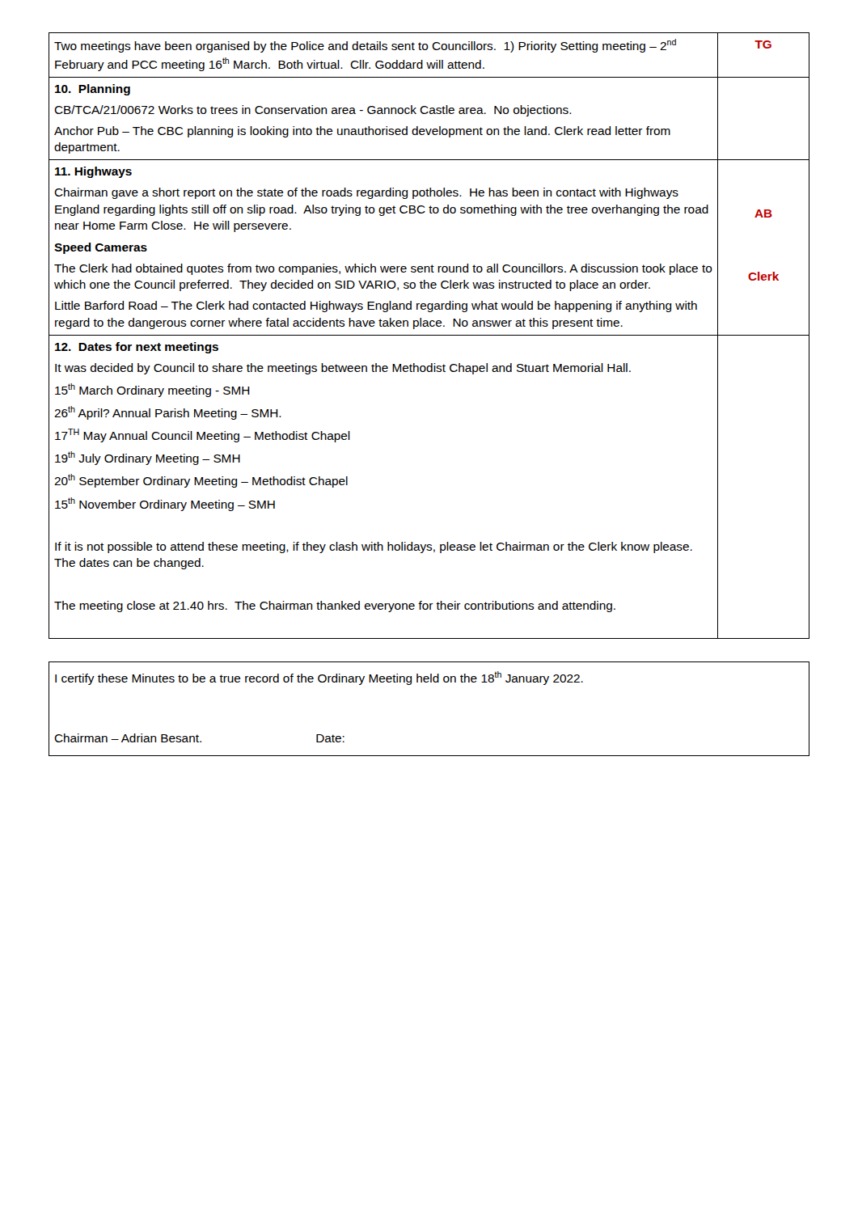| Two meetings have been organised by the Police and details sent to Councillors. 1) Priority Setting meeting – 2 nd February and PCC meeting 16 th March. Both virtual. Cllr. Goddard will attend. | TG |
| 10. Planning CB/TCA/21/00672 Works to trees in Conservation area - Gannock Castle area. No objections. Anchor Pub – The CBC planning is looking into the unauthorised development on the land. Clerk read letter from department. | |
| 11. Highways Chairman gave a short report on the state of the roads regarding potholes. He has been in contact with Highways England regarding lights still off on slip road. Also trying to get CBC to do something with the tree overhanging the road near Home Farm Close. He will persevere. Speed Cameras The Clerk had obtained quotes from two companies, which were sent round to all Councillors. A discussion took place to which one the Council preferred. They decided on SID VARIO, so the Clerk was instructed to place an order. Little Barford Road – The Clerk had contacted Highways England regarding what would be happening if anything with regard to the dangerous corner where fatal accidents have taken place. No answer at this present time. | AB Clerk |
| 12. Dates for next meetings It was decided by Council to share the meetings between the Methodist Chapel and Stuart Memorial Hall. 15 th March Ordinary meeting - SMH 26 th April? Annual Parish Meeting – SMH. 17 TH May Annual Council Meeting – Methodist Chapel 19 th July Ordinary Meeting – SMH 20 th September Ordinary Meeting – Methodist Chapel 15 th November Ordinary Meeting – SMH If it is not possible to attend these meeting, if they clash with holidays, please let Chairman or the Clerk know please. The dates can be changed. The meeting close at 21.40 hrs. The Chairman thanked everyone for their contributions and attending. | |
| I certify these Minutes to be a true record of the Ordinary Meeting held on the 18 th January 2022. Chairman – Adrian Besant. Date: |